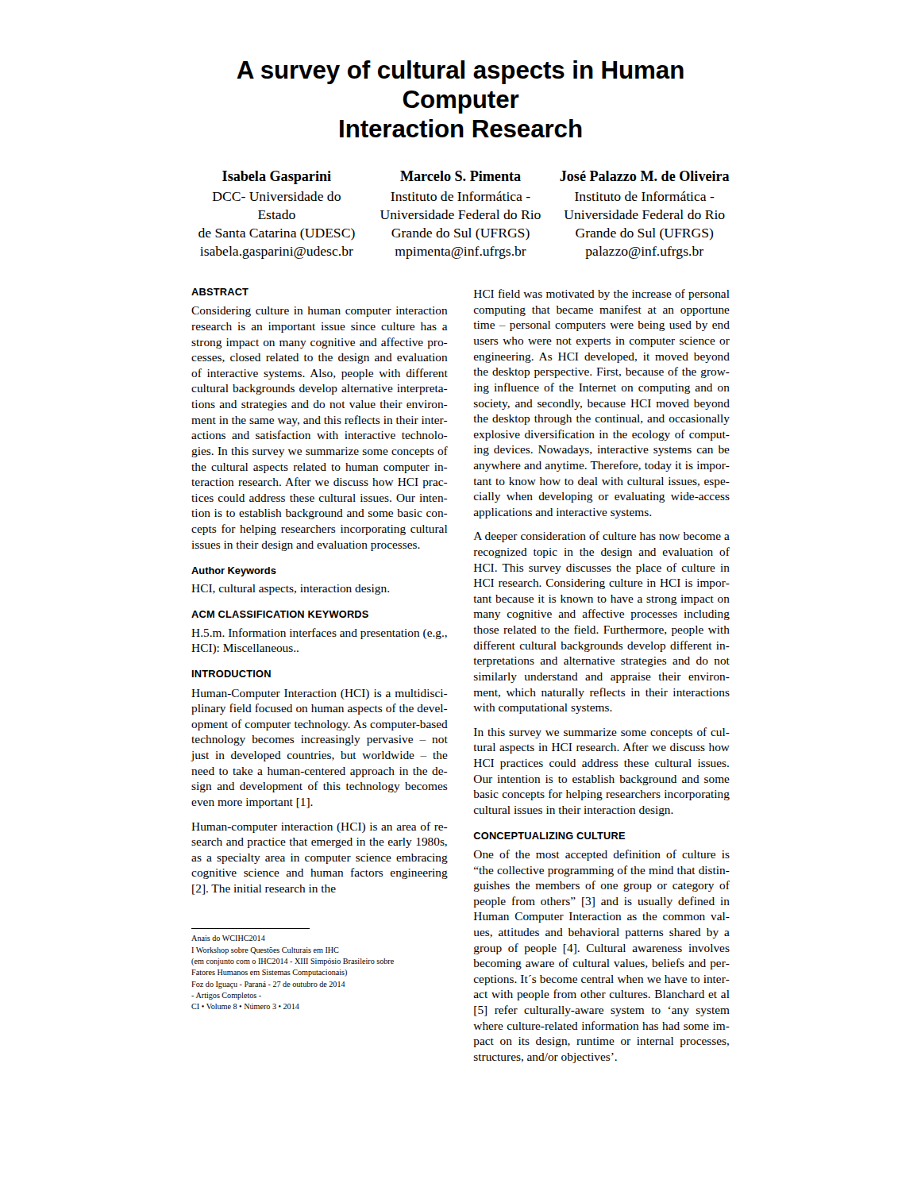A survey of cultural aspects in Human Computer
Interaction Research
Isabela Gasparini DCC- Universidade do Estado de Santa Catarina (UDESC) isabela.gasparini@udesc.br
Marcelo S. Pimenta Instituto de Informática - Universidade Federal do Rio Grande do Sul (UFRGS) mpimenta@inf.ufrgs.br
José Palazzo M. de Oliveira Instituto de Informática - Universidade Federal do Rio Grande do Sul (UFRGS) palazzo@inf.ufrgs.br
ABSTRACT
Considering culture in human computer interaction research is an important issue since culture has a strong impact on many cognitive and affective processes, closed related to the design and evaluation of interactive systems. Also, people with different cultural backgrounds develop alternative interpretations and strategies and do not value their environment in the same way, and this reflects in their interactions and satisfaction with interactive technologies. In this survey we summarize some concepts of the cultural aspects related to human computer interaction research. After we discuss how HCI practices could address these cultural issues. Our intention is to establish background and some basic concepts for helping researchers incorporating cultural issues in their design and evaluation processes.
Author Keywords
HCI, cultural aspects, interaction design.
ACM Classification Keywords
H.5.m. Information interfaces and presentation (e.g., HCI): Miscellaneous..
INTRODUCTION
Human-Computer Interaction (HCI) is a multidisciplinary field focused on human aspects of the development of computer technology. As computer-based technology becomes increasingly pervasive – not just in developed countries, but worldwide – the need to take a human-centered approach in the design and development of this technology becomes even more important [1].
Human-computer interaction (HCI) is an area of research and practice that emerged in the early 1980s, as a specialty area in computer science embracing cognitive science and human factors engineering [2]. The initial research in the
Anais do WCIHC2014
I Workshop sobre Questões Culturais em IHC
(em conjunto com o IHC2014 - XIII Simpósio Brasileiro sobre
Fatores Humanos em Sistemas Computacionais)
Foz do Iguaçu - Paraná - 27 de outubro de 2014
- Artigos Completos -
CI • Volume 8 • Número 3 • 2014
HCI field was motivated by the increase of personal computing that became manifest at an opportune time – personal computers were being used by end users who were not experts in computer science or engineering. As HCI developed, it moved beyond the desktop perspective. First, because of the growing influence of the Internet on computing and on society, and secondly, because HCI moved beyond the desktop through the continual, and occasionally explosive diversification in the ecology of computing devices. Nowadays, interactive systems can be anywhere and anytime. Therefore, today it is important to know how to deal with cultural issues, especially when developing or evaluating wide-access applications and interactive systems.
A deeper consideration of culture has now become a recognized topic in the design and evaluation of HCI. This survey discusses the place of culture in HCI research. Considering culture in HCI is important because it is known to have a strong impact on many cognitive and affective processes including those related to the field. Furthermore, people with different cultural backgrounds develop different interpretations and alternative strategies and do not similarly understand and appraise their environment, which naturally reflects in their interactions with computational systems.
In this survey we summarize some concepts of cultural aspects in HCI research. After we discuss how HCI practices could address these cultural issues. Our intention is to establish background and some basic concepts for helping researchers incorporating cultural issues in their interaction design.
CONCEPTUALIZING CULTURE
One of the most accepted definition of culture is “the collective programming of the mind that distinguishes the members of one group or category of people from others” [3] and is usually defined in Human Computer Interaction as the common values, attitudes and behavioral patterns shared by a group of people [4]. Cultural awareness involves becoming aware of cultural values, beliefs and perceptions. It´s become central when we have to interact with people from other cultures. Blanchard et al [5] refer culturally-aware system to ‘any system where culture-related information has had some impact on its design, runtime or internal processes, structures, and/or objectives’.